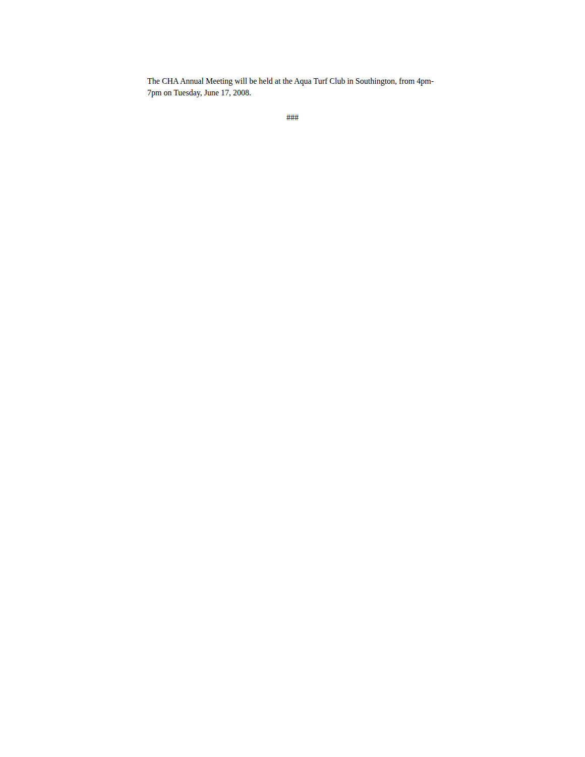The CHA Annual Meeting will be held at the Aqua Turf Club in Southington, from 4pm-7pm on Tuesday, June 17, 2008.
###